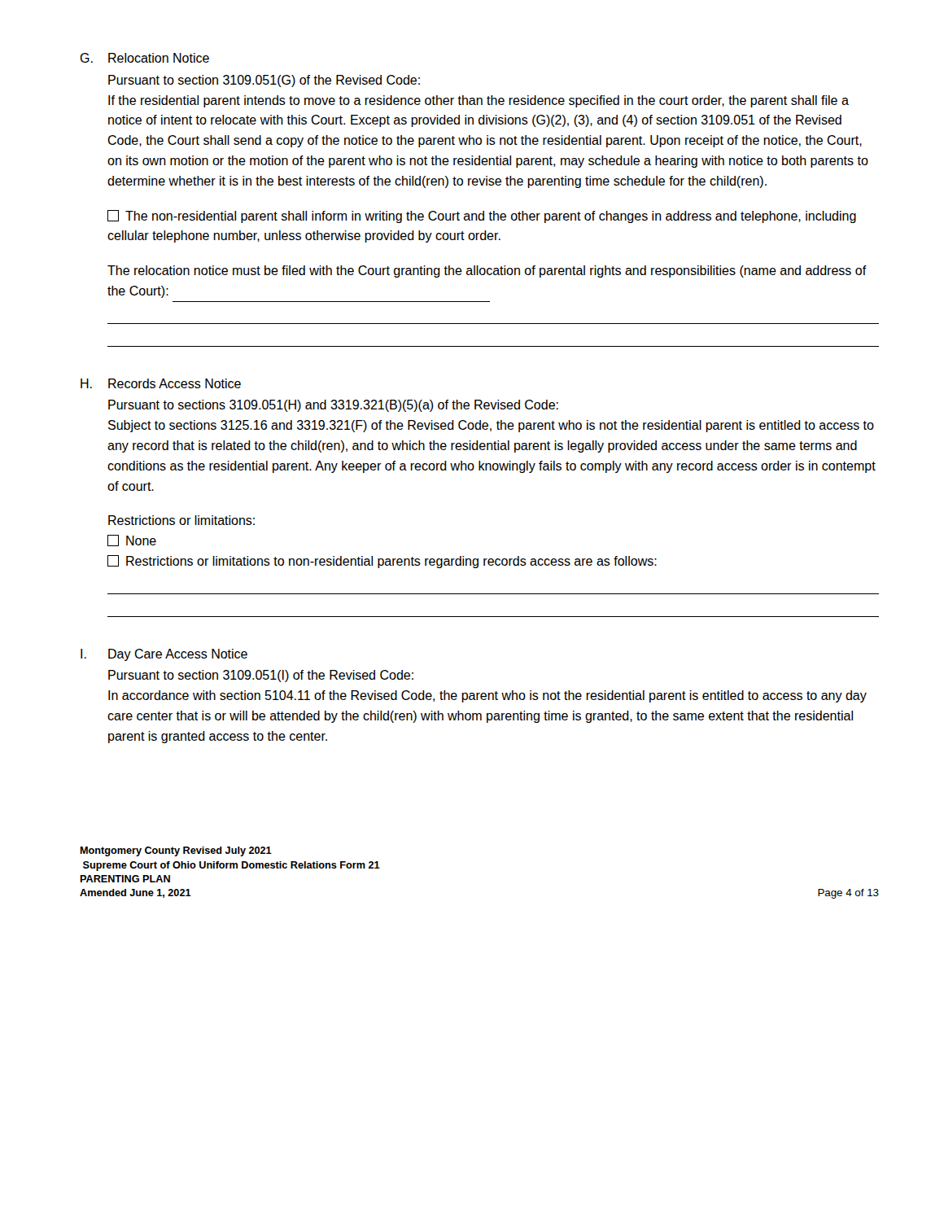G.
Relocation Notice
Pursuant to section 3109.051(G) of the Revised Code:
If the residential parent intends to move to a residence other than the residence specified in the court order, the parent shall file a notice of intent to relocate with this Court. Except as provided in divisions (G)(2), (3), and (4) of section 3109.051 of the Revised Code, the Court shall send a copy of the notice to the parent who is not the residential parent. Upon receipt of the notice, the Court, on its own motion or the motion of the parent who is not the residential parent, may schedule a hearing with notice to both parents to determine whether it is in the best interests of the child(ren) to revise the parenting time schedule for the child(ren).
The non-residential parent shall inform in writing the Court and the other parent of changes in address and telephone, including cellular telephone number, unless otherwise provided by court order.
The relocation notice must be filed with the Court granting the allocation of parental rights and responsibilities (name and address of the Court):
H.
Records Access Notice
Pursuant to sections 3109.051(H) and 3319.321(B)(5)(a) of the Revised Code:
Subject to sections 3125.16 and 3319.321(F) of the Revised Code, the parent who is not the residential parent is entitled to access to any record that is related to the child(ren), and to which the residential parent is legally provided access under the same terms and conditions as the residential parent. Any keeper of a record who knowingly fails to comply with any record access order is in contempt of court.
Restrictions or limitations:
None
Restrictions or limitations to non-residential parents regarding records access are as follows:
I.
Day Care Access Notice
Pursuant to section 3109.051(I) of the Revised Code:
In accordance with section 5104.11 of the Revised Code, the parent who is not the residential parent is entitled to access to any day care center that is or will be attended by the child(ren) with whom parenting time is granted, to the same extent that the residential parent is granted access to the center.
Montgomery County Revised July 2021
Supreme Court of Ohio Uniform Domestic Relations Form 21
PARENTING PLAN
Amended June 1, 2021
Page 4 of 13